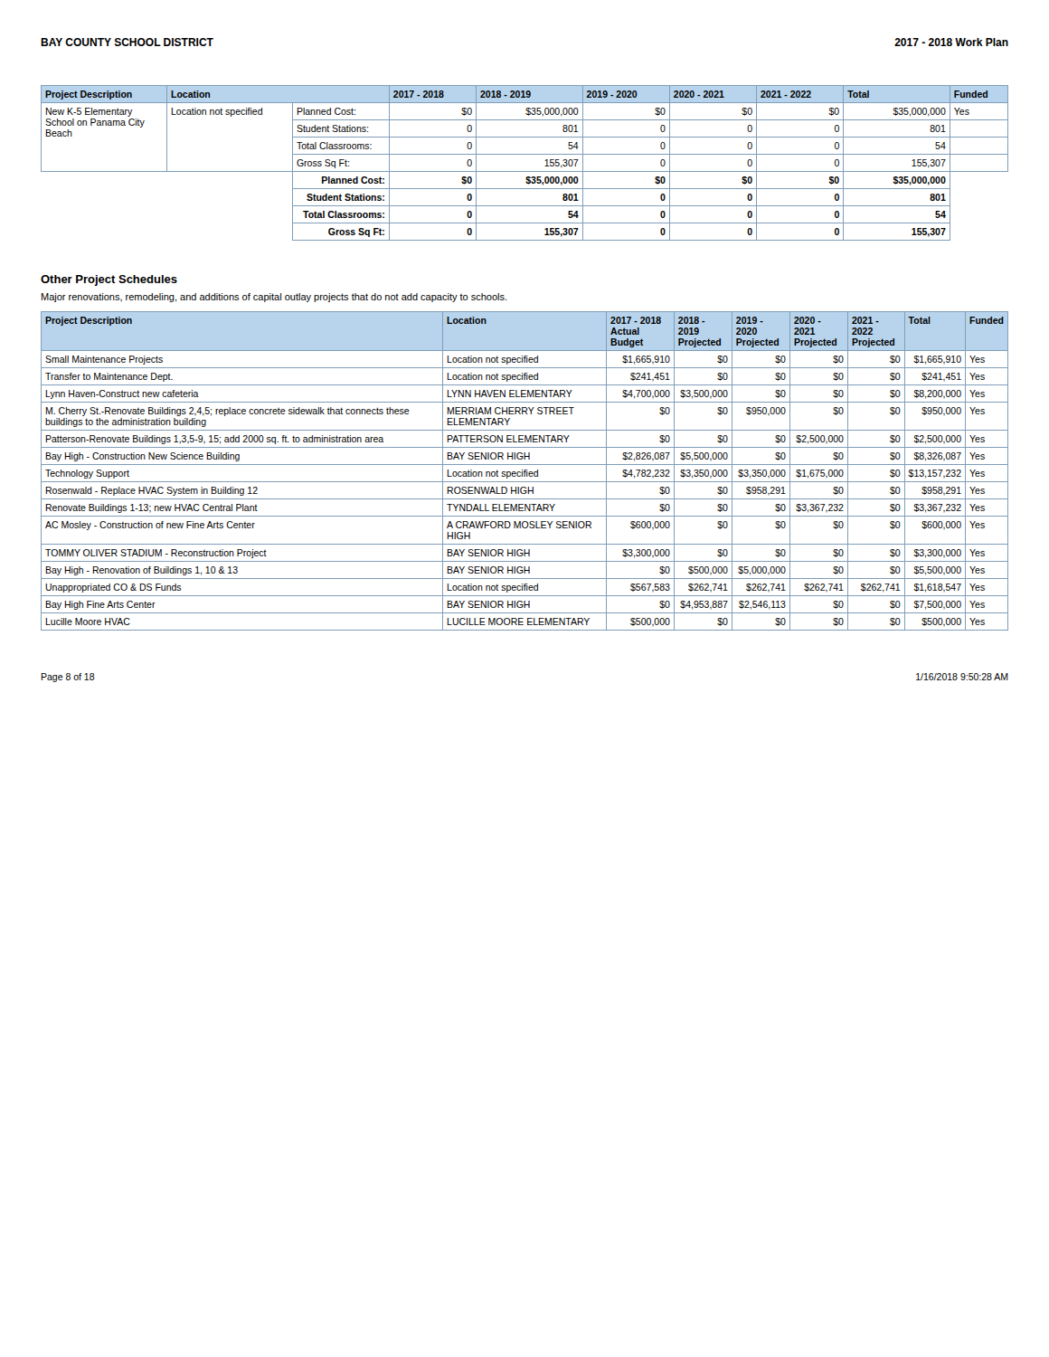BAY COUNTY SCHOOL DISTRICT 2017 - 2018 Work Plan
| Project Description | Location | 2017 - 2018 | 2018 - 2019 | 2019 - 2020 | 2020 - 2021 | 2021 - 2022 | Total | Funded |
| --- | --- | --- | --- | --- | --- | --- | --- | --- |
| New K-5 Elementary School on Panama City Beach | Location not specified | Planned Cost: | $0 | $35,000,000 | $0 | $0 | $0 | $35,000,000 | Yes |
| Student Stations: | 0 | 801 | 0 | 0 | 0 | 801 | |
| Total Classrooms: | 0 | 54 | 0 | 0 | 0 | 54 | |
| Gross Sq Ft: | 0 | 155,307 | 0 | 0 | 0 | 155,307 | |
| | | Planned Cost: | $0 | $35,000,000 | $0 | $0 | $0 | $35,000,000 | |
| | | Student Stations: | 0 | 801 | 0 | 0 | 0 | 801 | |
| | | Total Classrooms: | 0 | 54 | 0 | 0 | 0 | 54 | |
| | | Gross Sq Ft: | 0 | 155,307 | 0 | 0 | 0 | 155,307 | |
Other Project Schedules
Major renovations, remodeling, and additions of capital outlay projects that do not add capacity to schools.
| Project Description | Location | 2017 - 2018 Actual Budget | 2018 - 2019 Projected | 2019 - 2020 Projected | 2020 - 2021 Projected | 2021 - 2022 Projected | Total | Funded |
| --- | --- | --- | --- | --- | --- | --- | --- | --- |
| Small Maintenance Projects | Location not specified | $1,665,910 | $0 | $0 | $0 | $0 | $1,665,910 | Yes |
| Transfer to Maintenance Dept. | Location not specified | $241,451 | $0 | $0 | $0 | $0 | $241,451 | Yes |
| Lynn Haven-Construct new cafeteria | LYNN HAVEN ELEMENTARY | $4,700,000 | $3,500,000 | $0 | $0 | $0 | $8,200,000 | Yes |
| M. Cherry St.-Renovate Buildings 2,4,5; replace concrete sidewalk that connects these buildings to the administration building | MERRIAM CHERRY STREET ELEMENTARY | $0 | $0 | $950,000 | $0 | $0 | $950,000 | Yes |
| Patterson-Renovate Buildings 1,3,5-9, 15; add 2000 sq. ft. to administration area | PATTERSON ELEMENTARY | $0 | $0 | $0 | $2,500,000 | $0 | $2,500,000 | Yes |
| Bay High - Construction New Science Building | BAY SENIOR HIGH | $2,826,087 | $5,500,000 | $0 | $0 | $0 | $8,326,087 | Yes |
| Technology Support | Location not specified | $4,782,232 | $3,350,000 | $3,350,000 | $1,675,000 | $0 | $13,157,232 | Yes |
| Rosenwald - Replace HVAC System in Building 12 | ROSENWALD HIGH | $0 | $0 | $958,291 | $0 | $0 | $958,291 | Yes |
| Renovate Buildings 1-13; new HVAC Central Plant | TYNDALL ELEMENTARY | $0 | $0 | $0 | $3,367,232 | $0 | $3,367,232 | Yes |
| AC Mosley - Construction of new Fine Arts Center | A CRAWFORD MOSLEY SENIOR HIGH | $600,000 | $0 | $0 | $0 | $0 | $600,000 | Yes |
| TOMMY OLIVER STADIUM - Reconstruction Project | BAY SENIOR HIGH | $3,300,000 | $0 | $0 | $0 | $0 | $3,300,000 | Yes |
| Bay High - Renovation of Buildings 1, 10 & 13 | BAY SENIOR HIGH | $0 | $500,000 | $5,000,000 | $0 | $0 | $5,500,000 | Yes |
| Unappropriated CO & DS Funds | Location not specified | $567,583 | $262,741 | $262,741 | $262,741 | $262,741 | $1,618,547 | Yes |
| Bay High Fine Arts Center | BAY SENIOR HIGH | $0 | $4,953,887 | $2,546,113 | $0 | $0 | $7,500,000 | Yes |
| Lucille Moore HVAC | LUCILLE MOORE ELEMENTARY | $500,000 | $0 | $0 | $0 | $0 | $500,000 | Yes |
Page 8 of 18 1/16/2018 9:50:28 AM